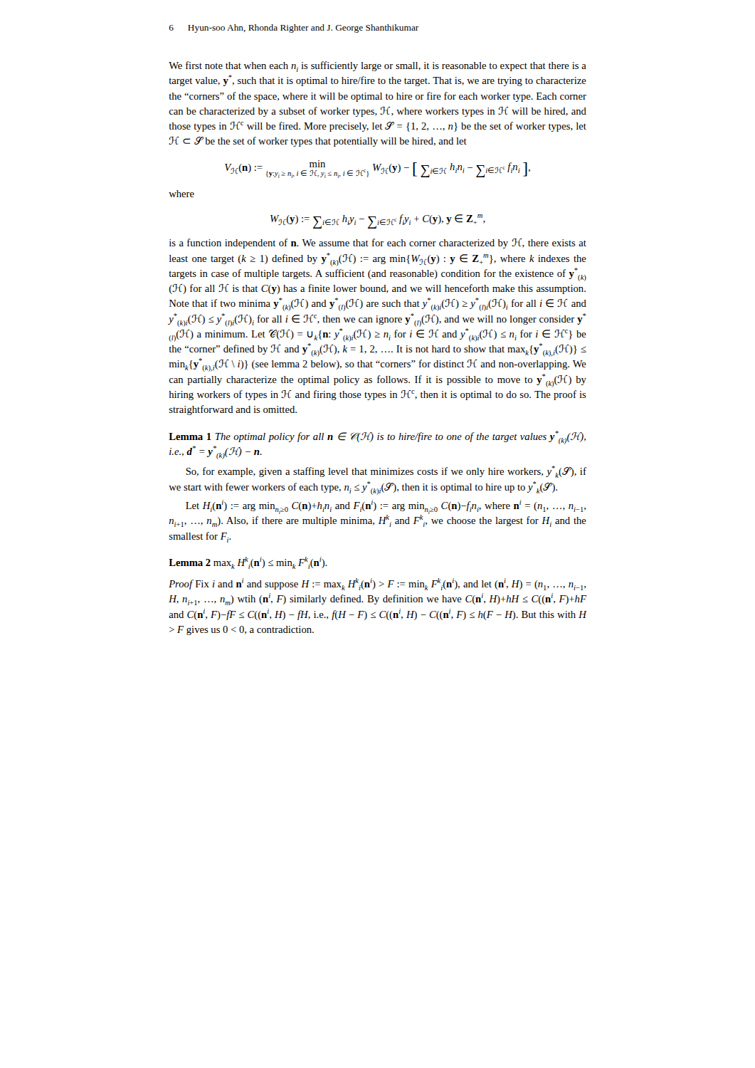6 Hyun-soo Ahn, Rhonda Righter and J. George Shanthikumar
We first note that when each ni is sufficiently large or small, it is reasonable to expect that there is a target value, y*, such that it is optimal to hire/fire to the target. That is, we are trying to characterize the “corners” of the space, where it will be optimal to hire or fire for each worker type. Each corner can be characterized by a subset of worker types, ℋ, where workers types in ℋ will be hired, and those types in ℋc will be fired. More precisely, let 𝒮 = {1, 2, …, n} be the set of worker types, let ℋ ⊂ 𝒮 be the set of worker types that potentially will be hired, and let
Vℋ(n) := min{y:yi ≥ ni, i ∈ ℋ, yi ≤ ni, i ∈ ℋc} Wℋ(y) − [ ∑i∈ℋ hini − ∑i∈ℋc fini ],
where
Wℋ(y) := ∑i∈ℋ hiyi − ∑i∈ℋc fiyi + C(y), y ∈ Z+m,
is a function independent of n. We assume that for each corner characterized by ℋ, there exists at least one target (k ≥ 1) defined by y*(k)(ℋ) := arg min{Wℋ(y) : y ∈ Z+m}, where k indexes the targets in case of multiple targets. A sufficient (and reasonable) condition for the existence of y*(k)(ℋ) for all ℋ is that C(y) has a finite lower bound, and we will henceforth make this assumption. Note that if two minima y*(k)(ℋ) and y*(l)(ℋ) are such that y*(k)i(ℋ) ≥ y*(l)i(ℋ)i for all i ∈ ℋ and y*(k)i(ℋ) ≤ y*(l)i(ℋ)i for all i ∈ ℋc, then we can ignore y*(l)(ℋ), and we will no longer consider y*(l)(ℋ) a minimum. Let 𝒞(ℋ) = ∪k{n: y*(k)i(ℋ) ≥ ni for i ∈ ℋ and y*(k)i(ℋ) ≤ ni for i ∈ ℋc} be the “corner” defined by ℋ and y*(k)(ℋ), k = 1, 2, …. It is not hard to show that maxk{y*(k),i(ℋ)} ≤ mink{y*(k),i(ℋ \ i)} (see lemma 2 below), so that “corners” for distinct ℋ and non-overlapping. We can partially characterize the optimal policy as follows. If it is possible to move to y*(k)(ℋ) by hiring workers of types in ℋ and firing those types in ℋc, then it is optimal to do so. The proof is straightforward and is omitted.
Lemma 1 The optimal policy for all n ∈ 𝒞(ℋ) is to hire/fire to one of the target values y*(k)(ℋ), i.e., d* = y*(k)(ℋ) − n.
So, for example, given a staffing level that minimizes costs if we only hire workers, y*k(𝒮), if we start with fewer workers of each type, ni ≤ y*(k)i(𝒮), then it is optimal to hire up to y*k(𝒮).
Let Hi(ni) := arg minni≥0 C(n)+hini and Fi(ni) := arg minni≥0 C(n)−fini, where ni = (n1, …, ni−1, ni+1, …, nm). Also, if there are multiple minima, Hki and Fki, we choose the largest for Hi and the smallest for Fi.
Lemma 2 maxk Hki(ni) ≤ mink Fki(ni).
Proof Fix i and ni and suppose H := maxk Hki(ni) > F := mink Fki(ni), and let (ni, H) = (n1, …, ni−1, H, ni+1, …, nm) wtih (ni, F) similarly defined. By definition we have C(ni, H)+hH ≤ C((ni, F)+hF and C(ni, F)−fF ≤ C((ni, H) − fH, i.e., f(H − F) ≤ C((ni, H) − C((ni, F) ≤ h(F − H). But this with H > F gives us 0 < 0, a contradiction.